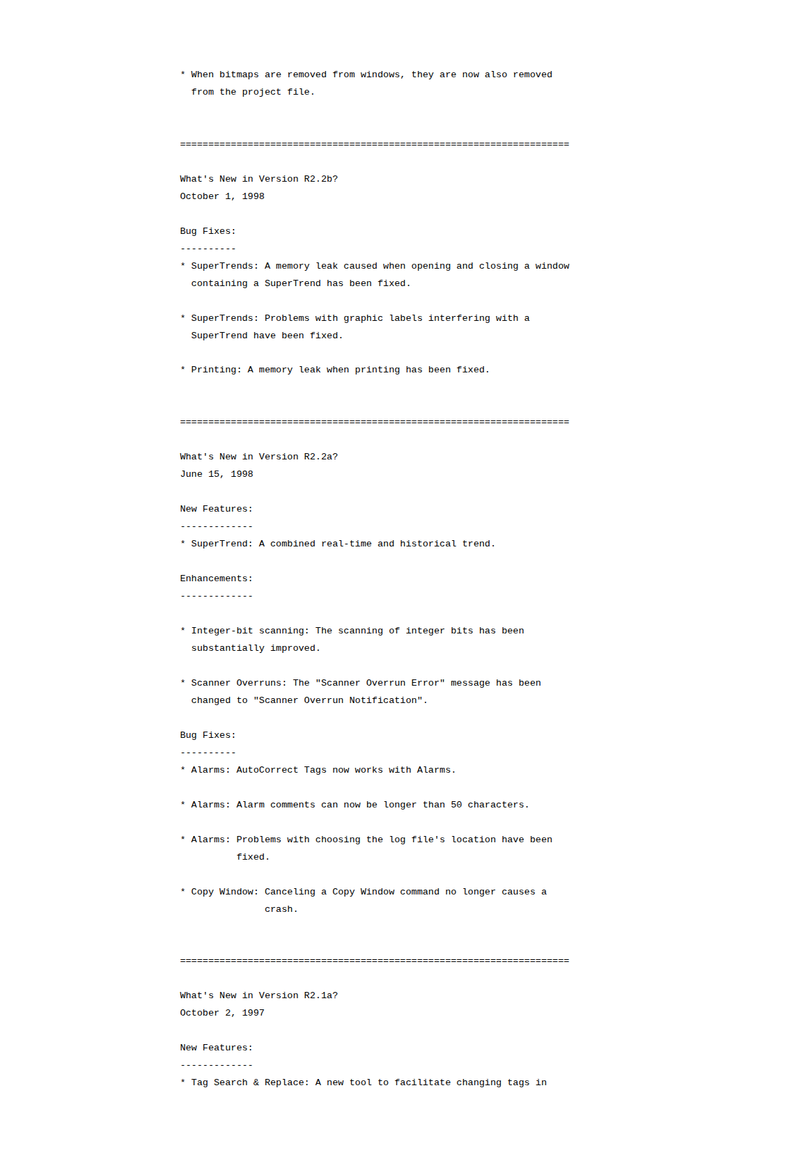* When bitmaps are removed from windows, they are now also removed
  from the project file.


=====================================================================

What's New in Version R2.2b?
October 1, 1998

Bug Fixes:
----------
* SuperTrends: A memory leak caused when opening and closing a window
  containing a SuperTrend has been fixed.

* SuperTrends: Problems with graphic labels interfering with a
  SuperTrend have been fixed.

* Printing: A memory leak when printing has been fixed.


=====================================================================

What's New in Version R2.2a?
June 15, 1998

New Features:
-------------
* SuperTrend: A combined real-time and historical trend.

Enhancements:
-------------

* Integer-bit scanning: The scanning of integer bits has been
  substantially improved.

* Scanner Overruns: The "Scanner Overrun Error" message has been
  changed to "Scanner Overrun Notification".

Bug Fixes:
----------
* Alarms: AutoCorrect Tags now works with Alarms.

* Alarms: Alarm comments can now be longer than 50 characters.

* Alarms: Problems with choosing the log file's location have been
          fixed.

* Copy Window: Canceling a Copy Window command no longer causes a
               crash.


=====================================================================

What's New in Version R2.1a?
October 2, 1997

New Features:
-------------
* Tag Search & Replace: A new tool to facilitate changing tags in